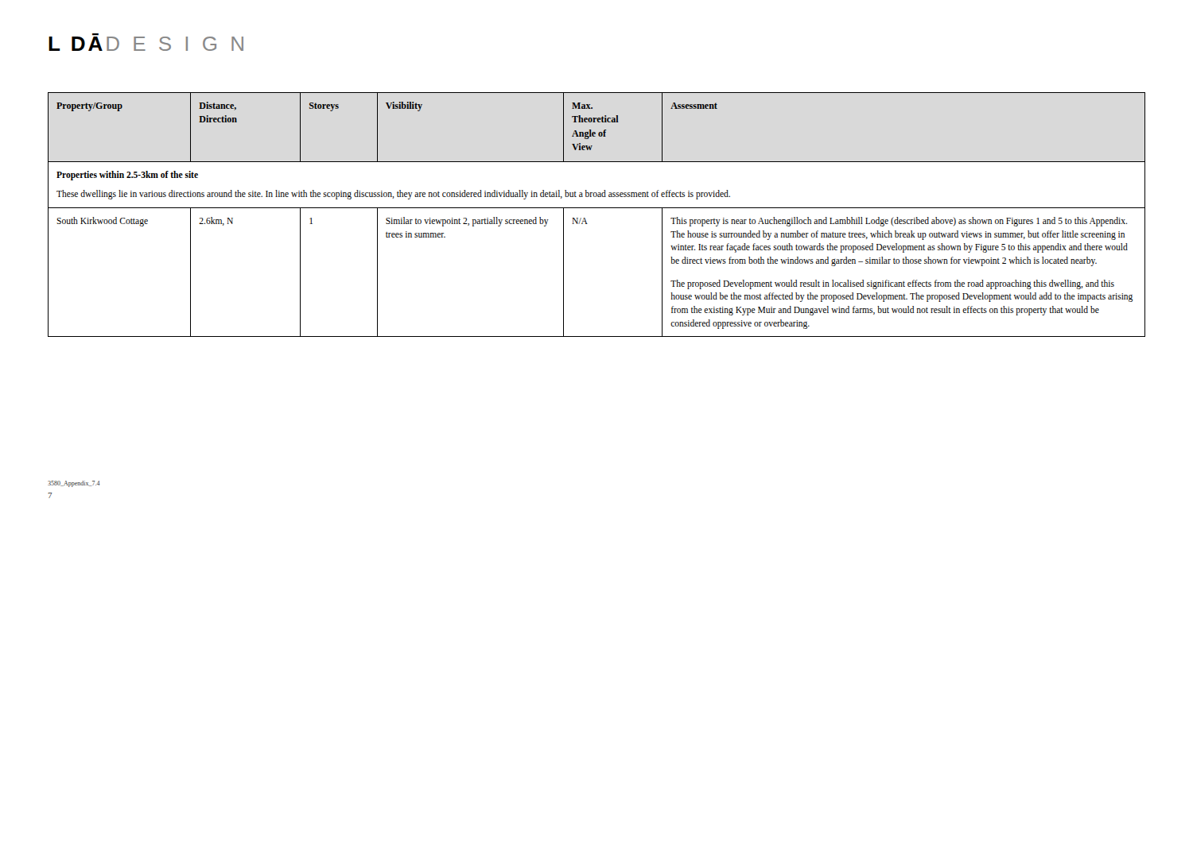L DĀ D E S I G N
| Property/Group | Distance, Direction | Storeys | Visibility | Max. Theoretical Angle of View | Assessment |
| --- | --- | --- | --- | --- | --- |
| Properties within 2.5-3km of the site These dwellings lie in various directions around the site. In line with the scoping discussion, they are not considered individually in detail, but a broad assessment of effects is provided. |
| South Kirkwood Cottage | 2.6km, N | 1 | Similar to viewpoint 2, partially screened by trees in summer. | N/A | This property is near to Auchengilloch and Lambhill Lodge (described above) as shown on Figures 1 and 5 to this Appendix. The house is surrounded by a number of mature trees, which break up outward views in summer, but offer little screening in winter. Its rear façade faces south towards the proposed Development as shown by Figure 5 to this appendix and there would be direct views from both the windows and garden – similar to those shown for viewpoint 2 which is located nearby. The proposed Development would result in localised significant effects from the road approaching this dwelling, and this house would be the most affected by the proposed Development. The proposed Development would add to the impacts arising from the existing Kype Muir and Dungavel wind farms, but would not result in effects on this property that would be considered oppressive or overbearing. |
3580_Appendix_7.4
7